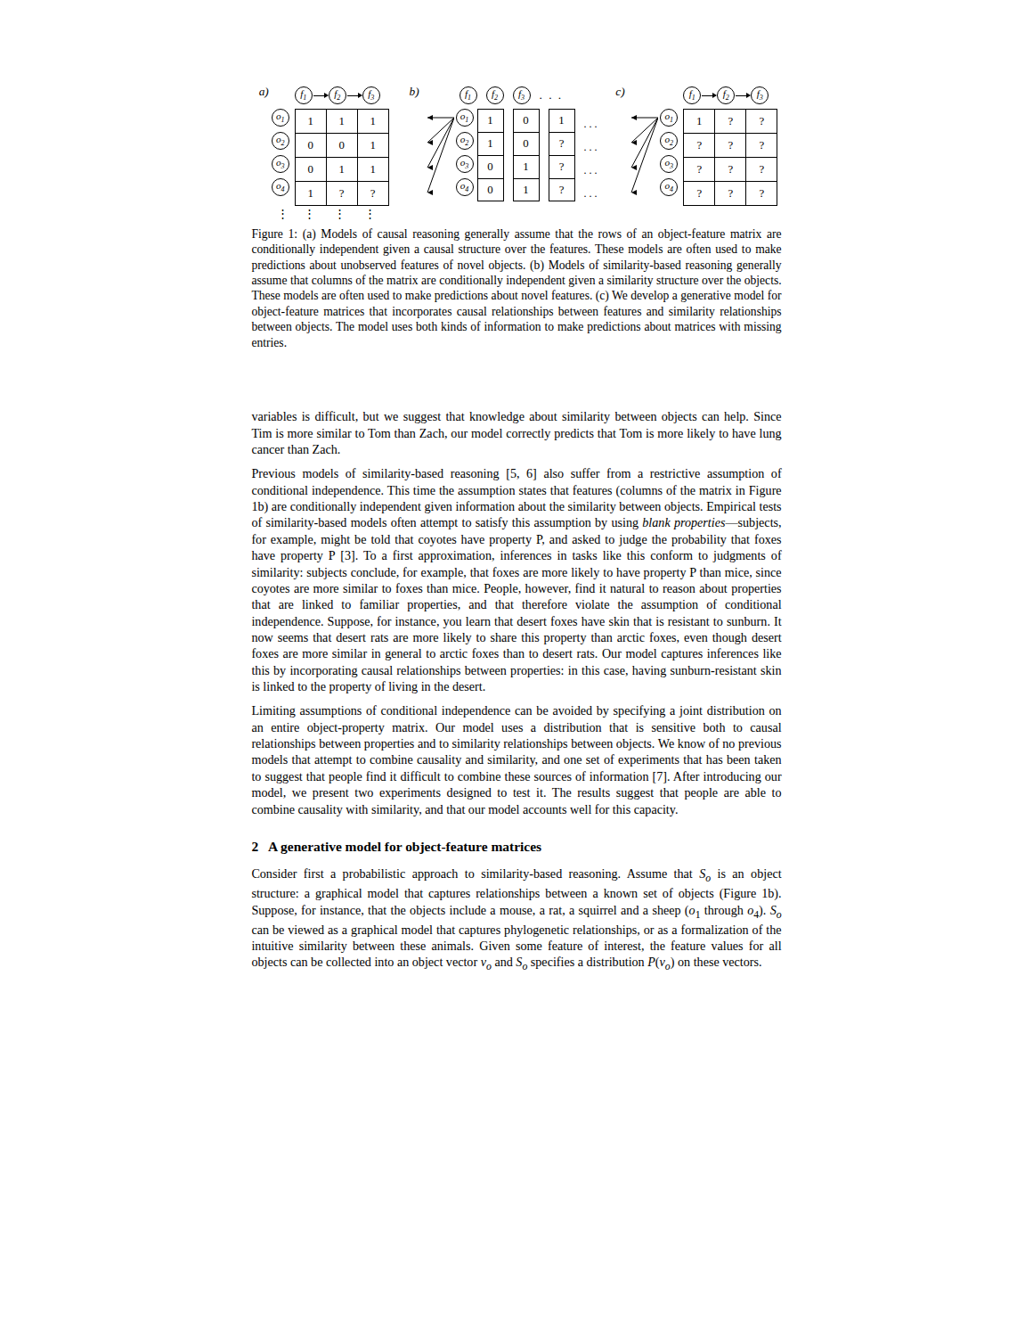a)
f1
f2
f3
o1
o2
o3
o4
| 1 | 1 | 1 |
| 0 | 0 | 1 |
| 0 | 1 | 1 |
| 1 | ? | ? |
⋮
⋮
⋮
⋮
b)
f1
f2
f3
. . .
o1
o2
o3
o4
1
1
0
0
0
0
1
1
1
?
?
?
. . . . . . . . . . . .
c)
f1
f2
f3
o1
o2
o3
o4
| 1 | ? | ? |
| ? | ? | ? |
| ? | ? | ? |
| ? | ? | ? |
Figure 1: (a) Models of causal reasoning generally assume that the rows of an object-feature matrix are conditionally independent given a causal structure over the features. These models are often used to make predictions about unobserved features of novel objects. (b) Models of similarity-based reasoning generally assume that columns of the matrix are conditionally independent given a similarity structure over the objects. These models are often used to make predictions about novel features. (c) We develop a generative model for object-feature matrices that incorporates causal relationships between features and similarity relationships between objects. The model uses both kinds of information to make predictions about matrices with missing entries.
variables is difficult, but we suggest that knowledge about similarity between objects can help. Since Tim is more similar to Tom than Zach, our model correctly predicts that Tom is more likely to have lung cancer than Zach.
Previous models of similarity-based reasoning [5, 6] also suffer from a restrictive assumption of conditional independence. This time the assumption states that features (columns of the matrix in Figure 1b) are conditionally independent given information about the similarity between objects. Empirical tests of similarity-based models often attempt to satisfy this assumption by using blank properties—subjects, for example, might be told that coyotes have property P, and asked to judge the probability that foxes have property P [3]. To a first approximation, inferences in tasks like this conform to judgments of similarity: subjects conclude, for example, that foxes are more likely to have property P than mice, since coyotes are more similar to foxes than mice. People, however, find it natural to reason about properties that are linked to familiar properties, and that therefore violate the assumption of conditional independence. Suppose, for instance, you learn that desert foxes have skin that is resistant to sunburn. It now seems that desert rats are more likely to share this property than arctic foxes, even though desert foxes are more similar in general to arctic foxes than to desert rats. Our model captures inferences like this by incorporating causal relationships between properties: in this case, having sunburn-resistant skin is linked to the property of living in the desert.
Limiting assumptions of conditional independence can be avoided by specifying a joint distribution on an entire object-property matrix. Our model uses a distribution that is sensitive both to causal relationships between properties and to similarity relationships between objects. We know of no previous models that attempt to combine causality and similarity, and one set of experiments that has been taken to suggest that people find it difficult to combine these sources of information [7]. After introducing our model, we present two experiments designed to test it. The results suggest that people are able to combine causality with similarity, and that our model accounts well for this capacity.
2 A generative model for object-feature matrices
Consider first a probabilistic approach to similarity-based reasoning. Assume that So is an object structure: a graphical model that captures relationships between a known set of objects (Figure 1b). Suppose, for instance, that the objects include a mouse, a rat, a squirrel and a sheep (o1 through o4). So can be viewed as a graphical model that captures phylogenetic relationships, or as a formalization of the intuitive similarity between these animals. Given some feature of interest, the feature values for all objects can be collected into an object vector vo and So specifies a distribution P(vo) on these vectors.